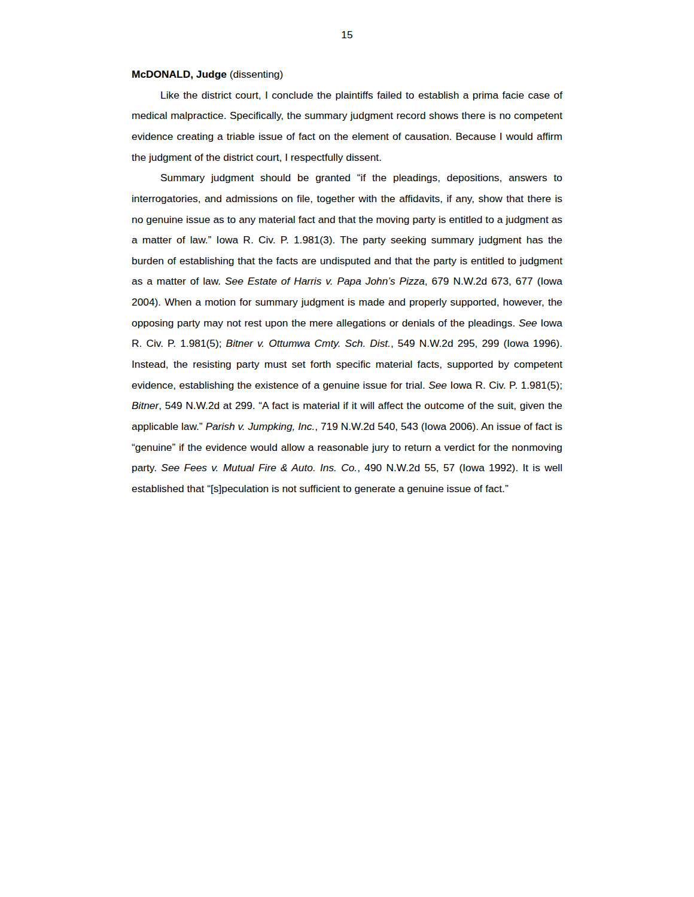15
McDONALD, Judge (dissenting)
Like the district court, I conclude the plaintiffs failed to establish a prima facie case of medical malpractice. Specifically, the summary judgment record shows there is no competent evidence creating a triable issue of fact on the element of causation. Because I would affirm the judgment of the district court, I respectfully dissent.
Summary judgment should be granted “if the pleadings, depositions, answers to interrogatories, and admissions on file, together with the affidavits, if any, show that there is no genuine issue as to any material fact and that the moving party is entitled to a judgment as a matter of law.” Iowa R. Civ. P. 1.981(3). The party seeking summary judgment has the burden of establishing that the facts are undisputed and that the party is entitled to judgment as a matter of law. See Estate of Harris v. Papa John’s Pizza, 679 N.W.2d 673, 677 (Iowa 2004). When a motion for summary judgment is made and properly supported, however, the opposing party may not rest upon the mere allegations or denials of the pleadings. See Iowa R. Civ. P. 1.981(5); Bitner v. Ottumwa Cmty. Sch. Dist., 549 N.W.2d 295, 299 (Iowa 1996). Instead, the resisting party must set forth specific material facts, supported by competent evidence, establishing the existence of a genuine issue for trial. See Iowa R. Civ. P. 1.981(5); Bitner, 549 N.W.2d at 299. “A fact is material if it will affect the outcome of the suit, given the applicable law.” Parish v. Jumpking, Inc., 719 N.W.2d 540, 543 (Iowa 2006). An issue of fact is “genuine” if the evidence would allow a reasonable jury to return a verdict for the nonmoving party. See Fees v. Mutual Fire & Auto. Ins. Co., 490 N.W.2d 55, 57 (Iowa 1992). It is well established that “[s]peculation is not sufficient to generate a genuine issue of fact.”